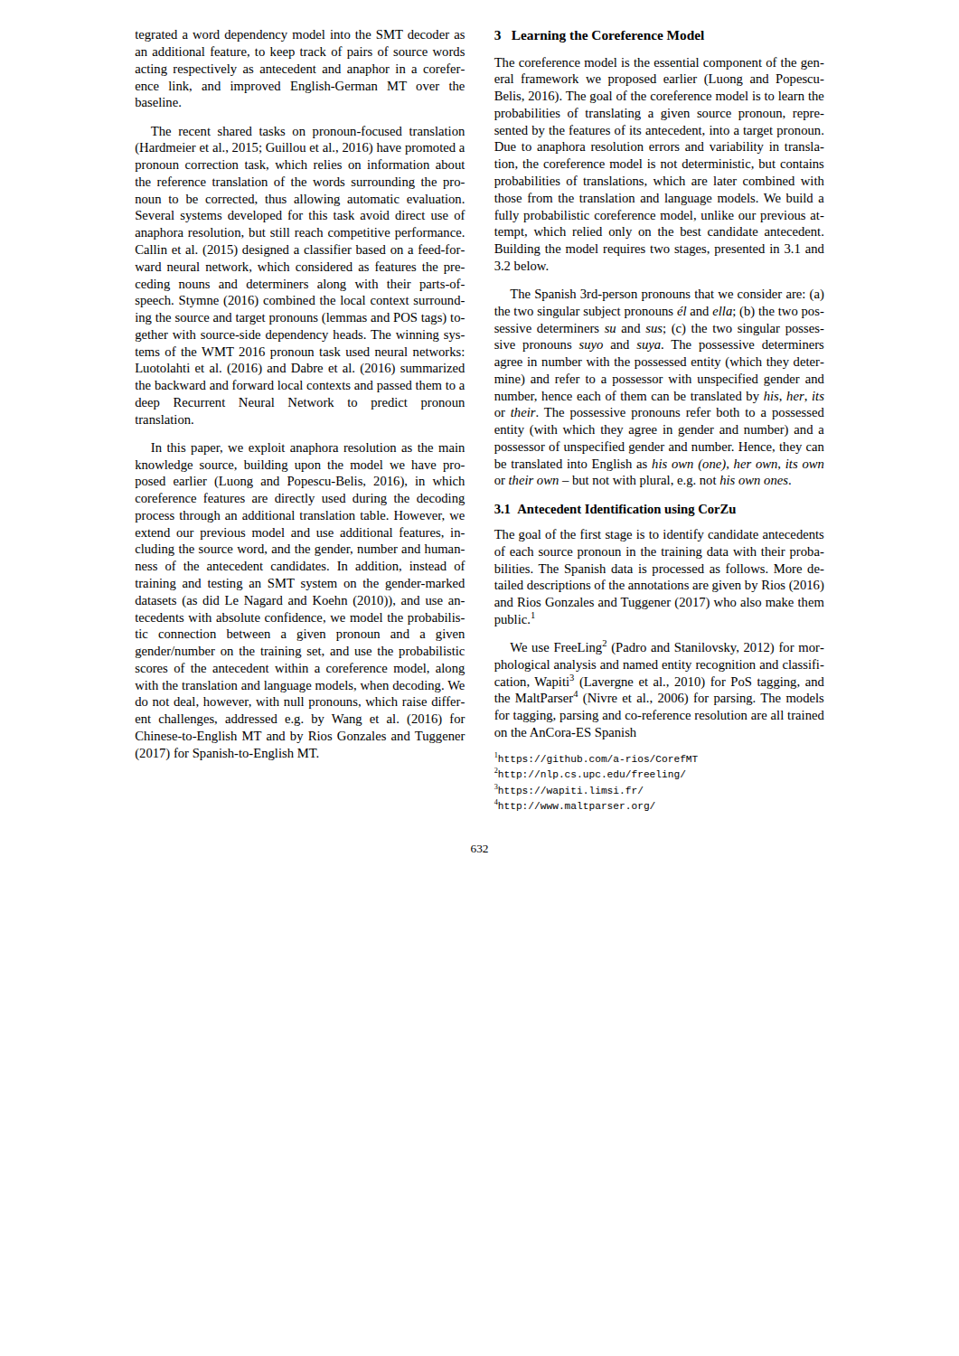tegrated a word dependency model into the SMT decoder as an additional feature, to keep track of pairs of source words acting respectively as antecedent and anaphor in a coreference link, and improved English-German MT over the baseline.
The recent shared tasks on pronoun-focused translation (Hardmeier et al., 2015; Guillou et al., 2016) have promoted a pronoun correction task, which relies on information about the reference translation of the words surrounding the pronoun to be corrected, thus allowing automatic evaluation. Several systems developed for this task avoid direct use of anaphora resolution, but still reach competitive performance. Callin et al. (2015) designed a classifier based on a feed-forward neural network, which considered as features the preceding nouns and determiners along with their parts-of-speech. Stymne (2016) combined the local context surrounding the source and target pronouns (lemmas and POS tags) together with source-side dependency heads. The winning systems of the WMT 2016 pronoun task used neural networks: Luotolahti et al. (2016) and Dabre et al. (2016) summarized the backward and forward local contexts and passed them to a deep Recurrent Neural Network to predict pronoun translation.
In this paper, we exploit anaphora resolution as the main knowledge source, building upon the model we have proposed earlier (Luong and Popescu-Belis, 2016), in which coreference features are directly used during the decoding process through an additional translation table. However, we extend our previous model and use additional features, including the source word, and the gender, number and humanness of the antecedent candidates. In addition, instead of training and testing an SMT system on the gender-marked datasets (as did Le Nagard and Koehn (2010)), and use antecedents with absolute confidence, we model the probabilistic connection between a given pronoun and a given gender/number on the training set, and use the probabilistic scores of the antecedent within a coreference model, along with the translation and language models, when decoding. We do not deal, however, with null pronouns, which raise different challenges, addressed e.g. by Wang et al. (2016) for Chinese-to-English MT and by Rios Gonzales and Tuggener (2017) for Spanish-to-English MT.
3 Learning the Coreference Model
The coreference model is the essential component of the general framework we proposed earlier (Luong and Popescu-Belis, 2016). The goal of the coreference model is to learn the probabilities of translating a given source pronoun, represented by the features of its antecedent, into a target pronoun. Due to anaphora resolution errors and variability in translation, the coreference model is not deterministic, but contains probabilities of translations, which are later combined with those from the translation and language models. We build a fully probabilistic coreference model, unlike our previous attempt, which relied only on the best candidate antecedent. Building the model requires two stages, presented in 3.1 and 3.2 below.
The Spanish 3rd-person pronouns that we consider are: (a) the two singular subject pronouns él and ella; (b) the two possessive determiners su and sus; (c) the two singular possessive pronouns suyo and suya. The possessive determiners agree in number with the possessed entity (which they determine) and refer to a possessor with unspecified gender and number, hence each of them can be translated by his, her, its or their. The possessive pronouns refer both to a possessed entity (with which they agree in gender and number) and a possessor of unspecified gender and number. Hence, they can be translated into English as his own (one), her own, its own or their own – but not with plural, e.g. not his own ones.
3.1 Antecedent Identification using CorZu
The goal of the first stage is to identify candidate antecedents of each source pronoun in the training data with their probabilities. The Spanish data is processed as follows. More detailed descriptions of the annotations are given by Rios (2016) and Rios Gonzales and Tuggener (2017) who also make them public.1
We use FreeLing2 (Padro and Stanilovsky, 2012) for morphological analysis and named entity recognition and classification, Wapiti3 (Lavergne et al., 2010) for PoS tagging, and the MaltParser4 (Nivre et al., 2006) for parsing. The models for tagging, parsing and co-reference resolution are all trained on the AnCora-ES Spanish
1https://github.com/a-rios/CorefMT
2http://nlp.cs.upc.edu/freeling/
3https://wapiti.limsi.fr/
4http://www.maltparser.org/
632